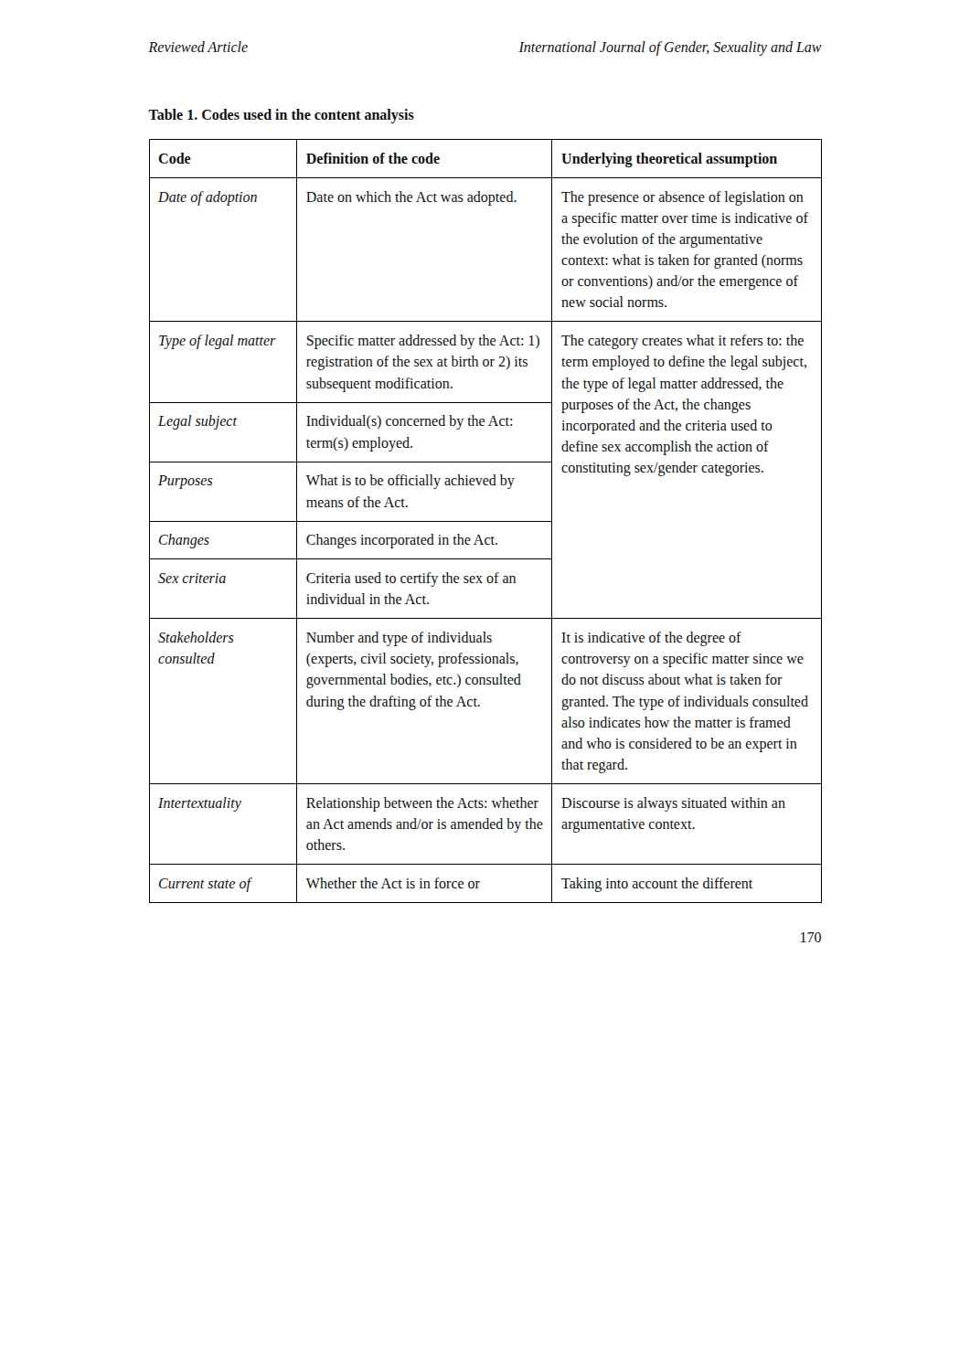Reviewed Article International Journal of Gender, Sexuality and Law
Table 1. Codes used in the content analysis
| Code | Definition of the code | Underlying theoretical assumption |
| --- | --- | --- |
| Date of adoption | Date on which the Act was adopted. | The presence or absence of legislation on a specific matter over time is indicative of the evolution of the argumentative context: what is taken for granted (norms or conventions) and/or the emergence of new social norms. |
| Type of legal matter | Specific matter addressed by the Act: 1) registration of the sex at birth or 2) its subsequent modification. | The category creates what it refers to: the term employed to define the legal subject, the type of legal matter addressed, the purposes of the Act, the changes incorporated and the criteria used to define sex accomplish the action of constituting sex/gender categories. |
| Legal subject | Individual(s) concerned by the Act: term(s) employed. |
| Purposes | What is to be officially achieved by means of the Act. |
| Changes | Changes incorporated in the Act. |
| Sex criteria | Criteria used to certify the sex of an individual in the Act. |
| Stakeholders consulted | Number and type of individuals (experts, civil society, professionals, governmental bodies, etc.) consulted during the drafting of the Act. | It is indicative of the degree of controversy on a specific matter since we do not discuss about what is taken for granted. The type of individuals consulted also indicates how the matter is framed and who is considered to be an expert in that regard. |
| Intertextuality | Relationship between the Acts: whether an Act amends and/or is amended by the others. | Discourse is always situated within an argumentative context. |
| Current state of | Whether the Act is in force or | Taking into account the different |
170